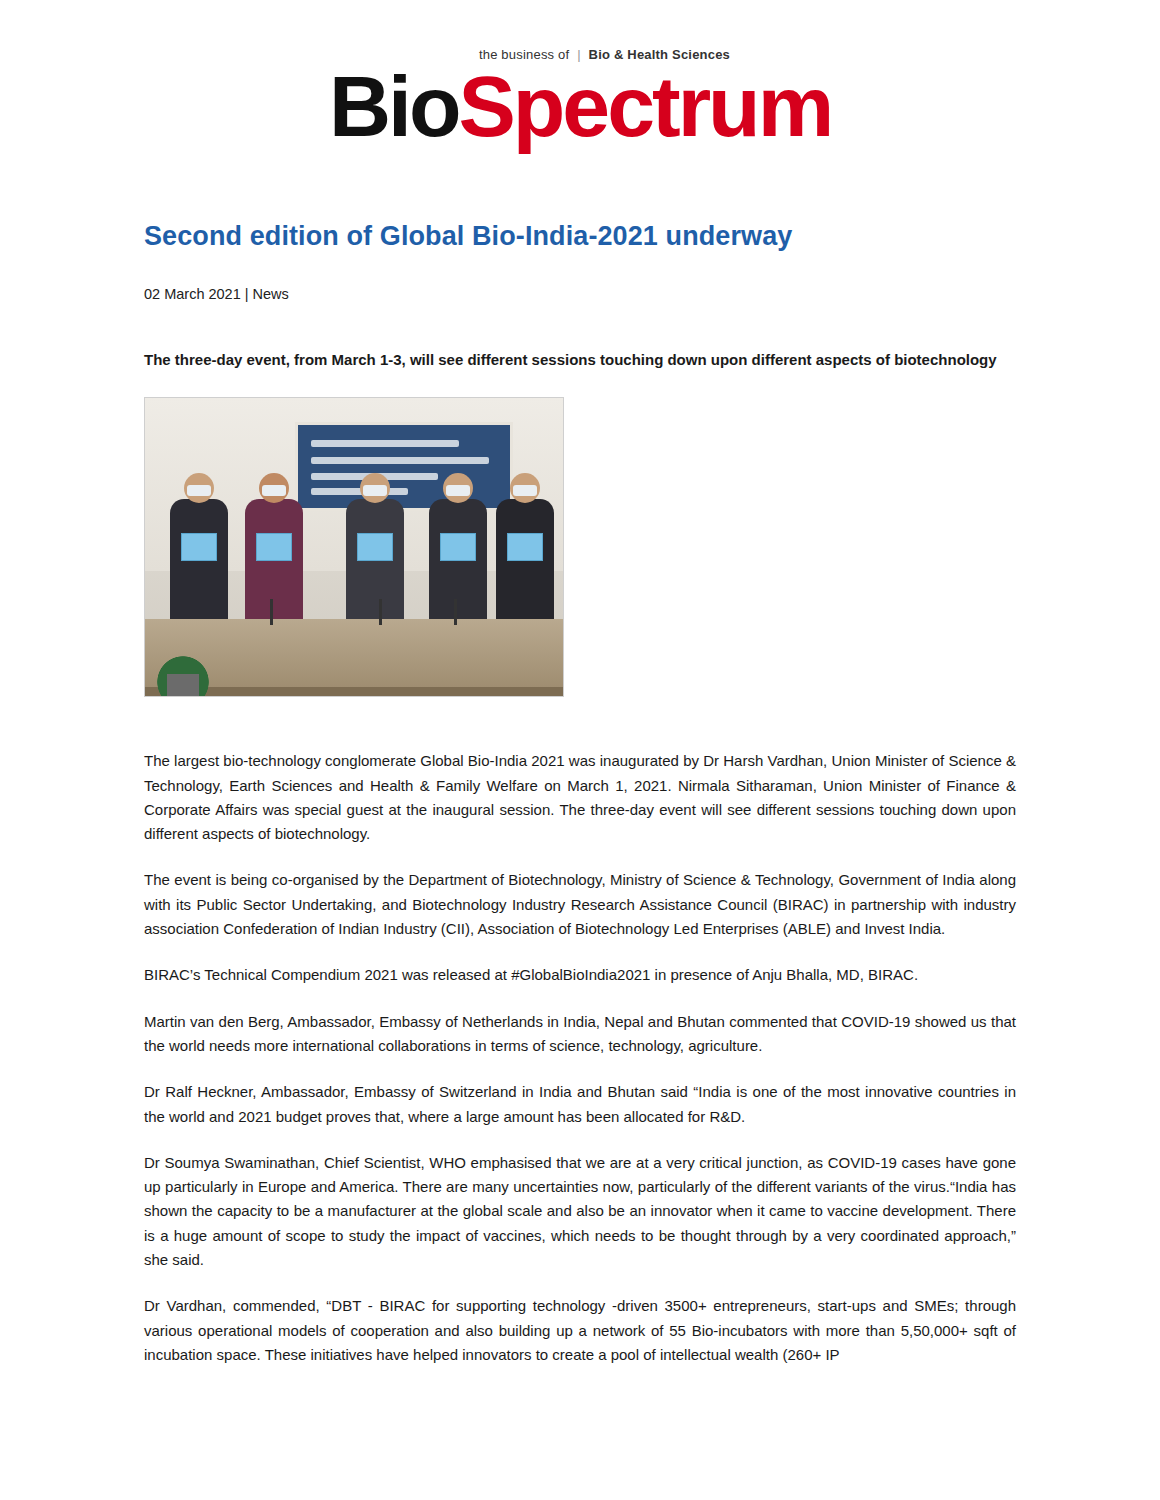the business of | Bio & Health Sciences
Bio Spectrum
Second edition of Global Bio-India-2021 underway
02 March 2021 | News
The three-day event, from March 1-3, will see different sessions touching down upon different aspects of biotechnology
The largest bio-technology conglomerate Global Bio-India 2021 was inaugurated by Dr Harsh Vardhan, Union Minister of Science & Technology, Earth Sciences and Health & Family Welfare on March 1, 2021. Nirmala Sitharaman, Union Minister of Finance & Corporate Affairs was special guest at the inaugural session. The three-day event will see different sessions touching down upon different aspects of biotechnology.
The event is being co-organised by the Department of Biotechnology, Ministry of Science & Technology, Government of India along with its Public Sector Undertaking, and Biotechnology Industry Research Assistance Council (BIRAC) in partnership with industry association Confederation of Indian Industry (CII), Association of Biotechnology Led Enterprises (ABLE) and Invest India.
BIRAC’s Technical Compendium 2021 was released at #GlobalBioIndia2021 in presence of Anju Bhalla, MD, BIRAC.
Martin van den Berg, Ambassador, Embassy of Netherlands in India, Nepal and Bhutan commented that COVID-19 showed us that the world needs more international collaborations in terms of science, technology, agriculture.
Dr Ralf Heckner, Ambassador, Embassy of Switzerland in India and Bhutan said “India is one of the most innovative countries in the world and 2021 budget proves that, where a large amount has been allocated for R&D.
Dr Soumya Swaminathan, Chief Scientist, WHO emphasised that we are at a very critical junction, as COVID-19 cases have gone up particularly in Europe and America. There are many uncertainties now, particularly of the different variants of the virus.“India has shown the capacity to be a manufacturer at the global scale and also be an innovator when it came to vaccine development. There is a huge amount of scope to study the impact of vaccines, which needs to be thought through by a very coordinated approach,” she said.
Dr Vardhan, commended, “DBT - BIRAC for supporting technology -driven 3500+ entrepreneurs, start-ups and SMEs; through various operational models of cooperation and also building up a network of 55 Bio-incubators with more than 5,50,000+ sqft of incubation space. These initiatives have helped innovators to create a pool of intellectual wealth (260+ IP